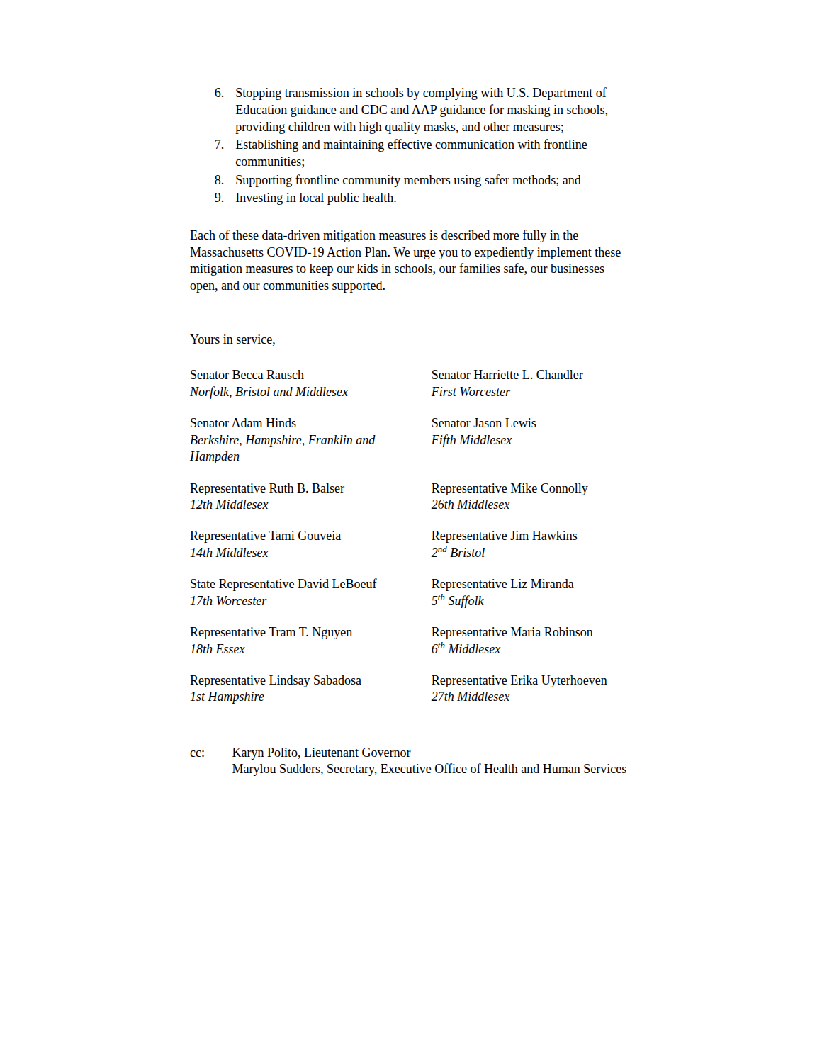Stopping transmission in schools by complying with U.S. Department of Education guidance and CDC and AAP guidance for masking in schools, providing children with high quality masks, and other measures;
Establishing and maintaining effective communication with frontline communities;
Supporting frontline community members using safer methods; and
Investing in local public health.
Each of these data-driven mitigation measures is described more fully in the Massachusetts COVID-19 Action Plan. We urge you to expediently implement these mitigation measures to keep our kids in schools, our families safe, our businesses open, and our communities supported.
Yours in service,
| Senator Becca Rausch Norfolk, Bristol and Middlesex | Senator Harriette L. Chandler First Worcester |
| Senator Adam Hinds Berkshire, Hampshire, Franklin and Hampden | Senator Jason Lewis Fifth Middlesex |
| Representative Ruth B. Balser 12th Middlesex | Representative Mike Connolly 26th Middlesex |
| Representative Tami Gouveia 14th Middlesex | Representative Jim Hawkins 2 nd Bristol |
| State Representative David LeBoeuf 17th Worcester | Representative Liz Miranda 5 th Suffolk |
| Representative Tram T. Nguyen 18th Essex | Representative Maria Robinson 6 th Middlesex |
| Representative Lindsay Sabadosa 1st Hampshire | Representative Erika Uyterhoeven 27th Middlesex |
cc: Karyn Polito, Lieutenant Governor
Marylou Sudders, Secretary, Executive Office of Health and Human Services